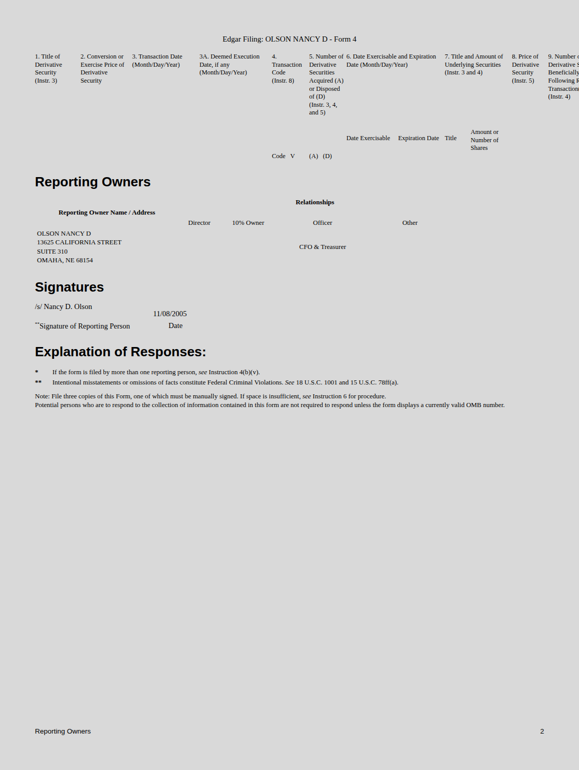Edgar Filing: OLSON NANCY D - Form 4
| 1. Title of Derivative Security (Instr. 3) | 2. Conversion or Exercise Price of Derivative Security | 3. Transaction Date (Month/Day/Year) | 3A. Deemed Execution Date, if any (Month/Day/Year) | 4. Transaction Code (Instr. 8) | 5. Number of Derivative Securities Acquired (A) or Disposed of (D) (Instr. 3, 4, and 5) | 6. Date Exercisable and Expiration Date (Month/Day/Year) | 7. Title and Amount of Underlying Securities (Instr. 3 and 4) | 8. Price of Derivative Security (Instr. 5) | 9. Number of Derivative Securities Beneficially Owned Following Reported Transaction(s) (Instr. 4) |
| | | | | | | Date Exercisable | Expiration Date | Title | Amount or Number of Shares | | |
| | | | | Code V | (A) (D) | | | | | | |
Reporting Owners
| | Relationships | |
| Reporting Owner Name / Address | | | | | |
| | Director | 10% Owner | Officer | Other | |
| OLSON NANCY D 13625 CALIFORNIA STREET SUITE 310 OMAHA, NE 68154 | | | CFO & Treasurer | | |
Signatures
| /s/ Nancy D. Olson | 11/08/2005 |
| ** Signature of Reporting Person | Date |
Explanation of Responses:
| * | If the form is filed by more than one reporting person, see Instruction 4(b)(v). |
| ** | Intentional misstatements or omissions of facts constitute Federal Criminal Violations. See 18 U.S.C. 1001 and 15 U.S.C. 78ff(a). |
Note: File three copies of this Form, one of which must be manually signed. If space is insufficient, see Instruction 6 for procedure.
Potential persons who are to respond to the collection of information contained in this form are not required to respond unless the form displays a currently valid OMB number.
Reporting Owners 2